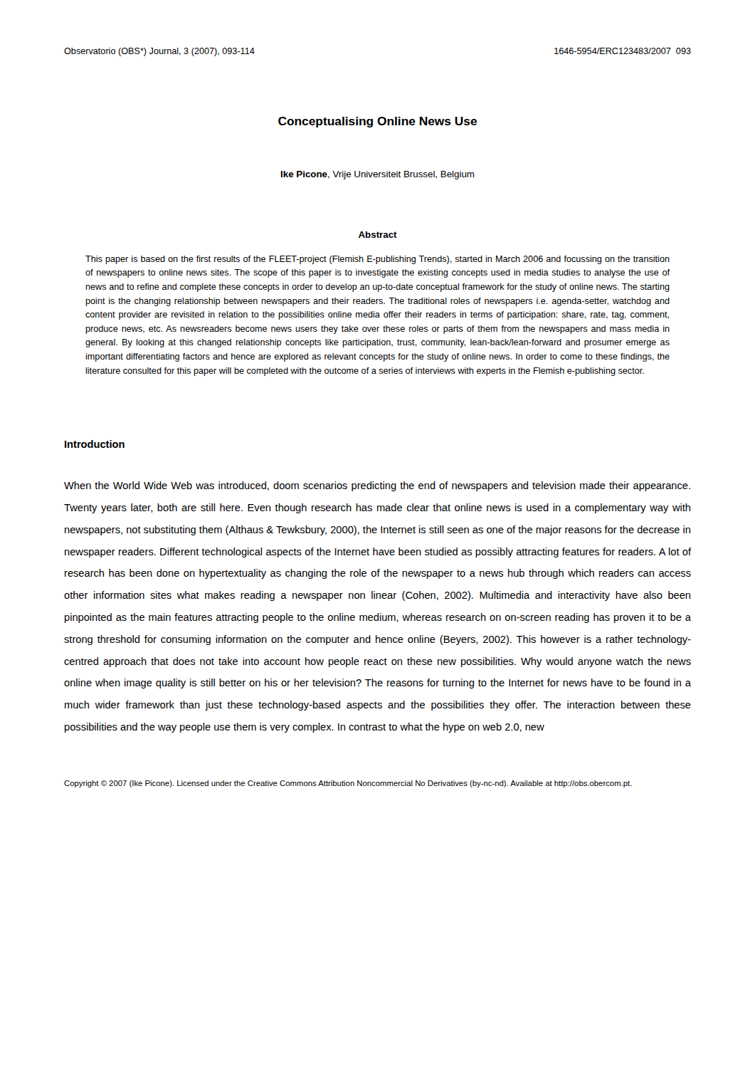Observatorio (OBS*) Journal, 3 (2007), 093-114 1646-5954/ERC123483/2007 093
Conceptualising Online News Use
Ike Picone, Vrije Universiteit Brussel, Belgium
Abstract
This paper is based on the first results of the FLEET-project (Flemish E-publishing Trends), started in March 2006 and focussing on the transition of newspapers to online news sites. The scope of this paper is to investigate the existing concepts used in media studies to analyse the use of news and to refine and complete these concepts in order to develop an up-to-date conceptual framework for the study of online news. The starting point is the changing relationship between newspapers and their readers. The traditional roles of newspapers i.e. agenda-setter, watchdog and content provider are revisited in relation to the possibilities online media offer their readers in terms of participation: share, rate, tag, comment, produce news, etc. As newsreaders become news users they take over these roles or parts of them from the newspapers and mass media in general. By looking at this changed relationship concepts like participation, trust, community, lean-back/lean-forward and prosumer emerge as important differentiating factors and hence are explored as relevant concepts for the study of online news. In order to come to these findings, the literature consulted for this paper will be completed with the outcome of a series of interviews with experts in the Flemish e-publishing sector.
Introduction
When the World Wide Web was introduced, doom scenarios predicting the end of newspapers and television made their appearance. Twenty years later, both are still here. Even though research has made clear that online news is used in a complementary way with newspapers, not substituting them (Althaus & Tewksbury, 2000), the Internet is still seen as one of the major reasons for the decrease in newspaper readers. Different technological aspects of the Internet have been studied as possibly attracting features for readers. A lot of research has been done on hypertextuality as changing the role of the newspaper to a news hub through which readers can access other information sites what makes reading a newspaper non linear (Cohen, 2002). Multimedia and interactivity have also been pinpointed as the main features attracting people to the online medium, whereas research on on-screen reading has proven it to be a strong threshold for consuming information on the computer and hence online (Beyers, 2002). This however is a rather technology-centred approach that does not take into account how people react on these new possibilities. Why would anyone watch the news online when image quality is still better on his or her television? The reasons for turning to the Internet for news have to be found in a much wider framework than just these technology-based aspects and the possibilities they offer. The interaction between these possibilities and the way people use them is very complex. In contrast to what the hype on web 2.0, new
Copyright © 2007 (Ike Picone). Licensed under the Creative Commons Attribution Noncommercial No Derivatives (by-nc-nd). Available at http://obs.obercom.pt.